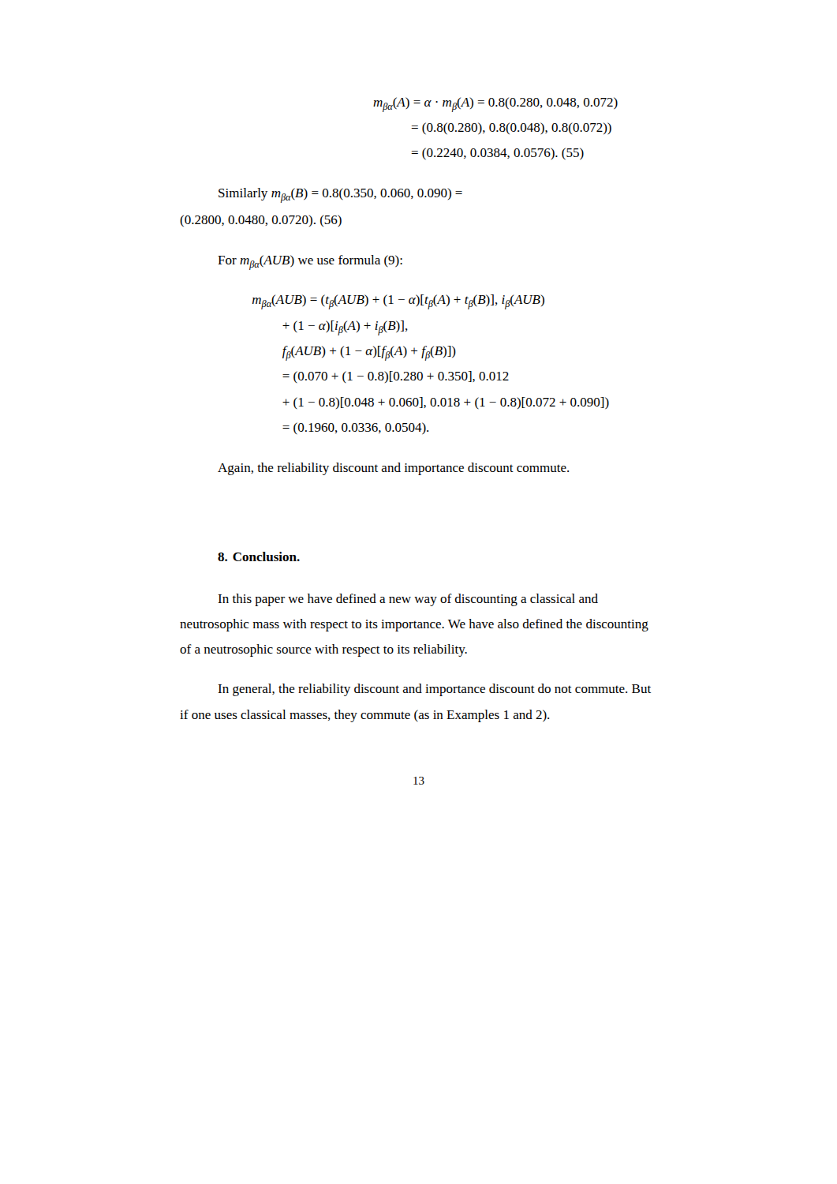mβα(A) = α · mβ(A) = 0.8(0.280, 0.048, 0.072)
= (0.8(0.280), 0.8(0.048), 0.8(0.072))
= (0.2240, 0.0384, 0.0576). (55)
Similarly mβα(B) = 0.8(0.350, 0.060, 0.090) =
(0.2800, 0.0480, 0.0720). (56)
For mβα(AUB) we use formula (9):
mβα(AUB) = (tβ(AUB) + (1 − α)[tβ(A) + tβ(B)], iβ(AUB)
+ (1 − α)[iβ(A) + iβ(B)],
fβ(AUB) + (1 − α)[fβ(A) + fβ(B)])
= (0.070 + (1 − 0.8)[0.280 + 0.350], 0.012
+ (1 − 0.8)[0.048 + 0.060], 0.018 + (1 − 0.8)[0.072 + 0.090])
= (0.1960, 0.0336, 0.0504).
Again, the reliability discount and importance discount commute.
8. Conclusion.
In this paper we have defined a new way of discounting a classical and neutrosophic mass with respect to its importance. We have also defined the discounting of a neutrosophic source with respect to its reliability.
In general, the reliability discount and importance discount do not commute. But if one uses classical masses, they commute (as in Examples 1 and 2).
13